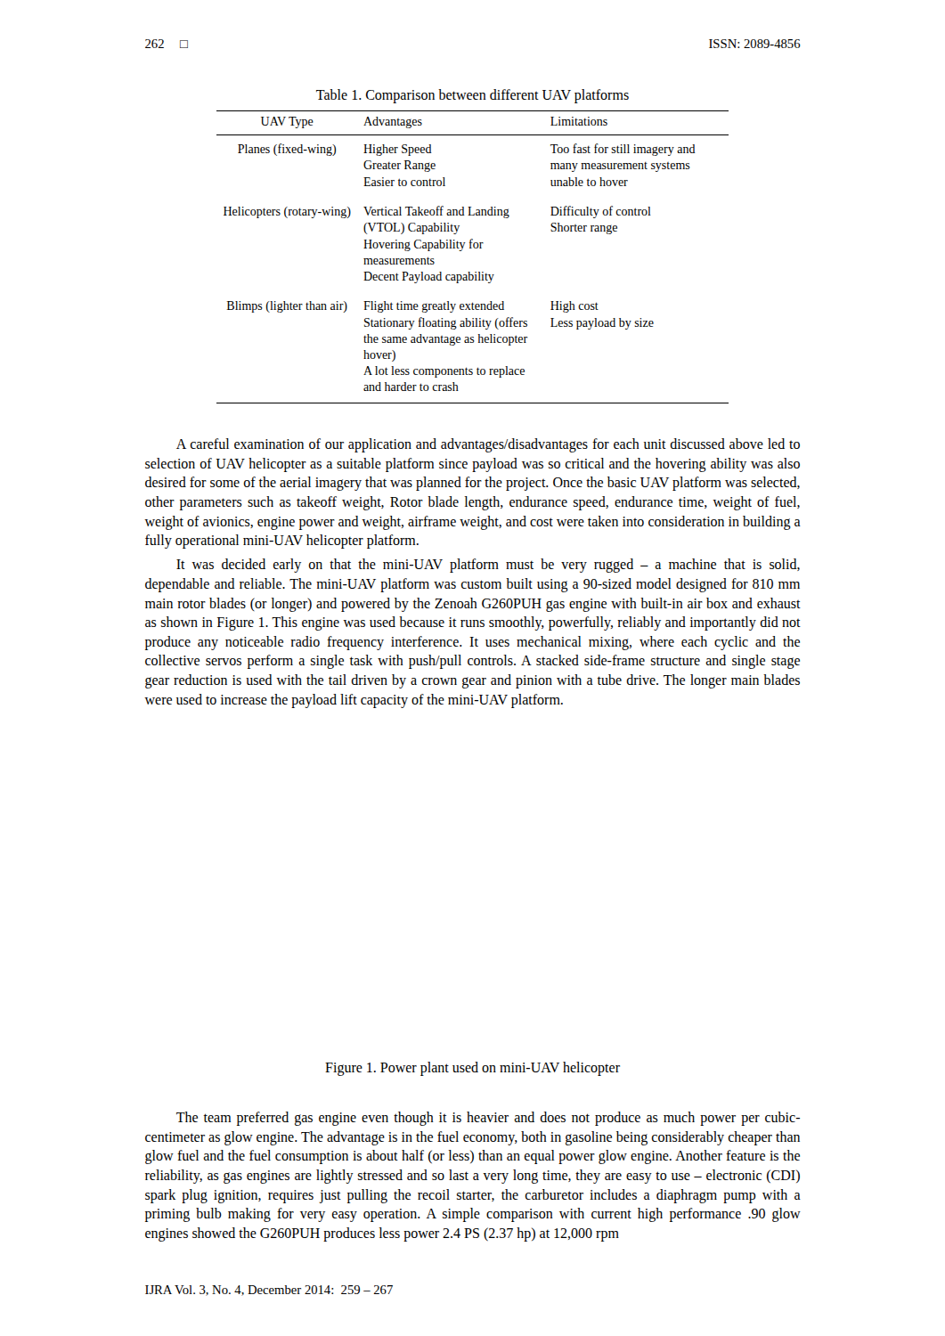262□
ISSN: 2089-4856
Table 1. Comparison between different UAV platforms
| UAV Type | Advantages | Limitations |
| --- | --- | --- |
| Planes (fixed-wing) | Higher Speed Greater Range Easier to control | Too fast for still imagery and many measurement systems unable to hover |
| Helicopters (rotary-wing) | Vertical Takeoff and Landing (VTOL) Capability Hovering Capability for measurements Decent Payload capability | Difficulty of control Shorter range |
| Blimps (lighter than air) | Flight time greatly extended Stationary floating ability (offers the same advantage as helicopter hover) A lot less components to replace and harder to crash | High cost Less payload by size |
A careful examination of our application and advantages/disadvantages for each unit discussed above led to selection of UAV helicopter as a suitable platform since payload was so critical and the hovering ability was also desired for some of the aerial imagery that was planned for the project. Once the basic UAV platform was selected, other parameters such as takeoff weight, Rotor blade length, endurance speed, endurance time, weight of fuel, weight of avionics, engine power and weight, airframe weight, and cost were taken into consideration in building a fully operational mini-UAV helicopter platform.
It was decided early on that the mini-UAV platform must be very rugged – a machine that is solid, dependable and reliable. The mini-UAV platform was custom built using a 90-sized model designed for 810 mm main rotor blades (or longer) and powered by the Zenoah G260PUH gas engine with built-in air box and exhaust as shown in Figure 1. This engine was used because it runs smoothly, powerfully, reliably and importantly did not produce any noticeable radio frequency interference. It uses mechanical mixing, where each cyclic and the collective servos perform a single task with push/pull controls. A stacked side-frame structure and single stage gear reduction is used with the tail driven by a crown gear and pinion with a tube drive. The longer main blades were used to increase the payload lift capacity of the mini-UAV platform.
Figure 1. Power plant used on mini-UAV helicopter
The team preferred gas engine even though it is heavier and does not produce as much power per cubic-centimeter as glow engine. The advantage is in the fuel economy, both in gasoline being considerably cheaper than glow fuel and the fuel consumption is about half (or less) than an equal power glow engine. Another feature is the reliability, as gas engines are lightly stressed and so last a very long time, they are easy to use – electronic (CDI) spark plug ignition, requires just pulling the recoil starter, the carburetor includes a diaphragm pump with a priming bulb making for very easy operation. A simple comparison with current high performance .90 glow engines showed the G260PUH produces less power 2.4 PS (2.37 hp) at 12,000 rpm
IJRA Vol. 3, No. 4, December 2014: 259 – 267